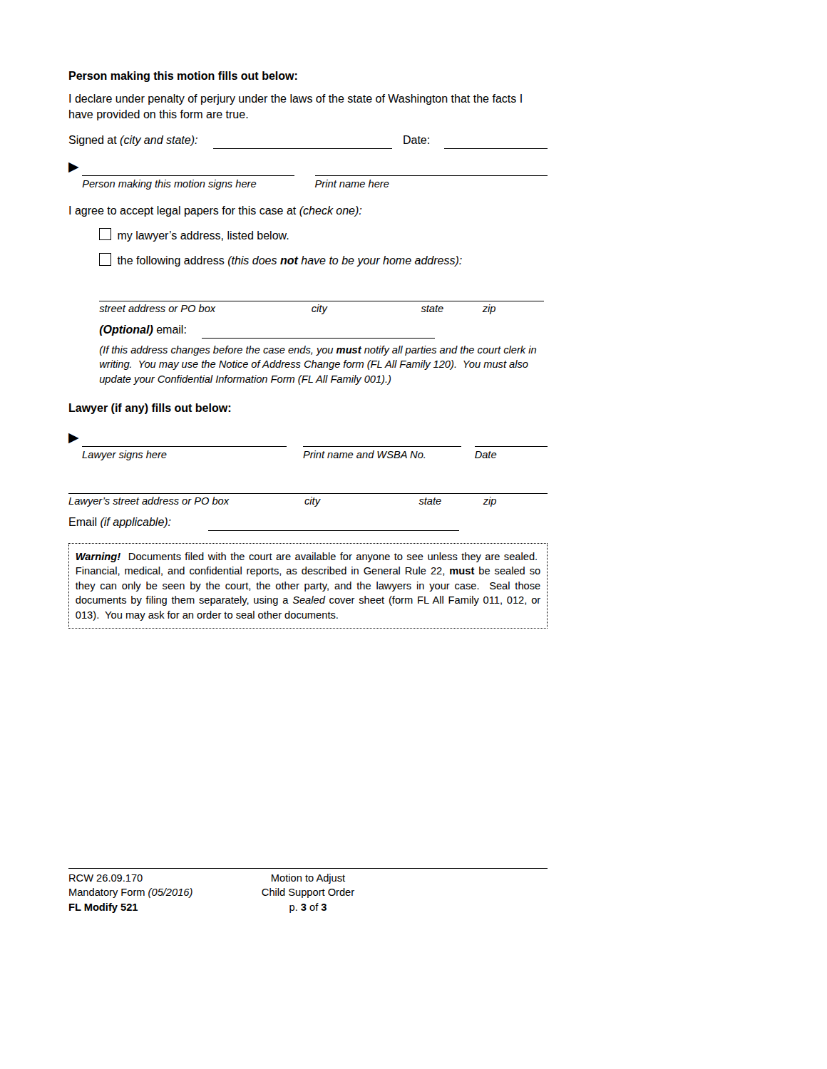Person making this motion fills out below:
I declare under penalty of perjury under the laws of the state of Washington that the facts I have provided on this form are true.
| Signed at (city and state): | | | Date: | |
| ▶ | | | |
| | Person making this motion signs here | | Print name here |
I agree to accept legal papers for this case at (check one):
my lawyer’s address, listed below.
the following address (this does not have to be your home address):
| street address or PO box | city | state | zip |
| (Optional) email: | | |
(If this address changes before the case ends, you must notify all parties and the court clerk in writing. You may use the Notice of Address Change form (FL All Family 120). You must also update your Confidential Information Form (FL All Family 001).)
Lawyer (if any) fills out below:
| ▶ | | | | | |
| | Lawyer signs here | | Print name and WSBA No. | | Date |
| Lawyer’s street address or PO box | city | state | zip |
| Email (if applicable): | | |
Warning! Documents filed with the court are available for anyone to see unless they are sealed. Financial, medical, and confidential reports, as described in General Rule 22, must be sealed so they can only be seen by the court, the other party, and the lawyers in your case. Seal those documents by filing them separately, using a Sealed cover sheet (form FL All Family 011, 012, or 013). You may ask for an order to seal other documents.
| RCW 26.09.170 Mandatory Form (05/2016) FL Modify 521 | Motion to Adjust Child Support Order p. 3 of 3 | |